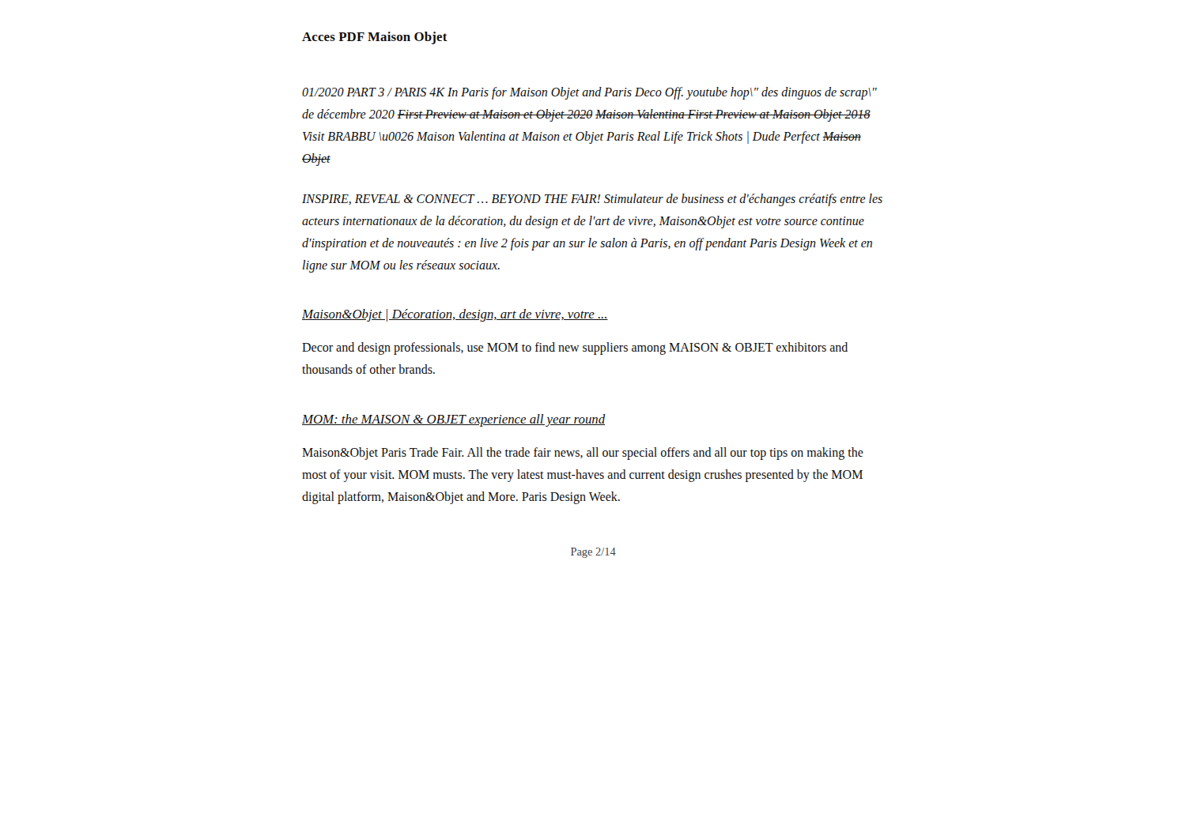Acces PDF Maison Objet
01/2020 PART 3 / PARIS 4K In Paris for Maison Objet and Paris Deco Off. youtube hop\" des dinguos de scrap\" de décembre 2020 First Preview at Maison et Objet 2020 Maison Valentina First Preview at Maison Objet 2018 Visit BRABBU \u0026 Maison Valentina at Maison et Objet Paris Real Life Trick Shots | Dude Perfect Maison Objet
INSPIRE, REVEAL & CONNECT … BEYOND THE FAIR! Stimulateur de business et d'échanges créatifs entre les acteurs internationaux de la décoration, du design et de l'art de vivre, Maison&Objet est votre source continue d'inspiration et de nouveautés : en live 2 fois par an sur le salon à Paris, en off pendant Paris Design Week et en ligne sur MOM ou les réseaux sociaux.
Maison&Objet | Décoration, design, art de vivre, votre ...
Decor and design professionals, use MOM to find new suppliers among MAISON & OBJET exhibitors and thousands of other brands.
MOM: the MAISON & OBJET experience all year round
Maison&Objet Paris Trade Fair. All the trade fair news, all our special offers and all our top tips on making the most of your visit. MOM musts. The very latest must-haves and current design crushes presented by the MOM digital platform, Maison&Objet and More. Paris Design Week.
Page 2/14